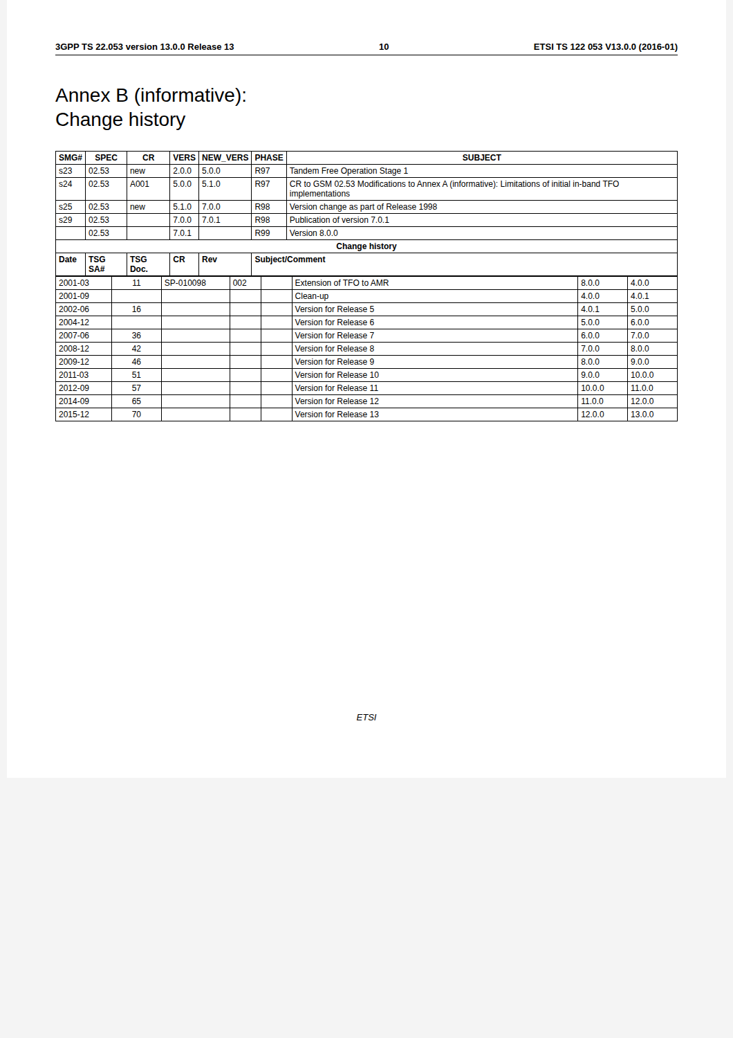3GPP TS 22.053 version 13.0.0 Release 13 10 ETSI TS 122 053 V13.0.0 (2016-01)
Annex B (informative):
Change history
| SMG# | SPEC | CR | VERS | NEW_VERS | PHASE | SUBJECT |
| --- | --- | --- | --- | --- | --- | --- |
| s23 | 02.53 | new | 2.0.0 | 5.0.0 | R97 | Tandem Free Operation Stage 1 |
| s24 | 02.53 | A001 | 5.0.0 | 5.1.0 | R97 | CR to GSM 02.53 Modifications to Annex A (informative): Limitations of initial in-band TFO implementations |
| s25 | 02.53 | new | 5.1.0 | 7.0.0 | R98 | Version change as part of Release 1998 |
| s29 | 02.53 | | 7.0.0 | 7.0.1 | R98 | Publication of version 7.0.1 |
| | 02.53 | | 7.0.1 | | R99 | Version 8.0.0 |
| Change history |
| Date | TSG SA# | TSG Doc. | CR | Rev | Subject/Comment |
| 2001-03 | 11 | SP-010098 | 002 | | Extension of TFO to AMR | 8.0.0 | 4.0.0 |
| 2001-09 | | | | | Clean-up | 4.0.0 | 4.0.1 |
| 2002-06 | 16 | | | | Version for Release 5 | 4.0.1 | 5.0.0 |
| 2004-12 | | | | | Version for Release 6 | 5.0.0 | 6.0.0 |
| 2007-06 | 36 | | | | Version for Release 7 | 6.0.0 | 7.0.0 |
| 2008-12 | 42 | | | | Version for Release 8 | 7.0.0 | 8.0.0 |
| 2009-12 | 46 | | | | Version for Release 9 | 8.0.0 | 9.0.0 |
| 2011-03 | 51 | | | | Version for Release 10 | 9.0.0 | 10.0.0 |
| 2012-09 | 57 | | | | Version for Release 11 | 10.0.0 | 11.0.0 |
| 2014-09 | 65 | | | | Version for Release 12 | 11.0.0 | 12.0.0 |
| 2015-12 | 70 | | | | Version for Release 13 | 12.0.0 | 13.0.0 |
ETSI